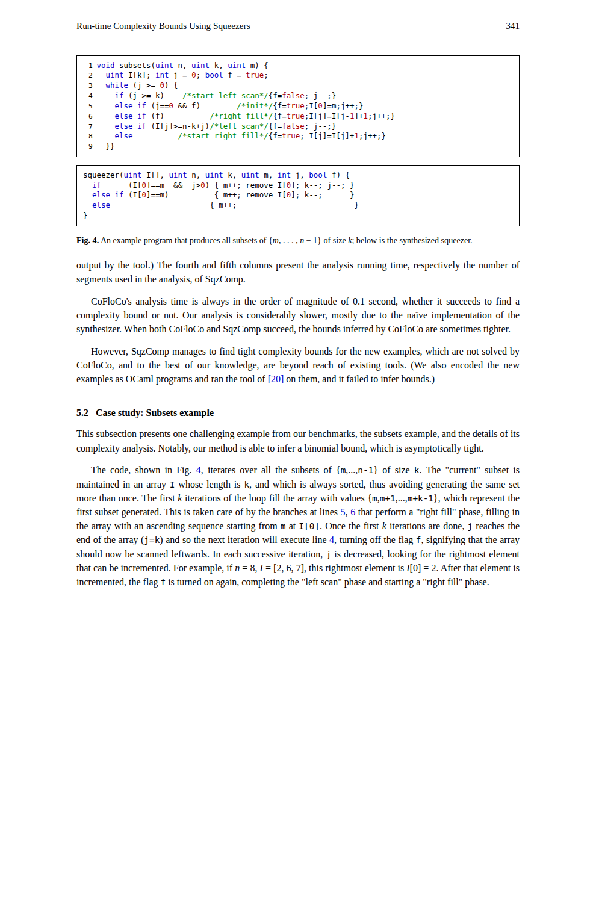Run-time Complexity Bounds Using Squeezers 341
1 void subsets(uint n, uint k, uint m) {
2  uint I[k]; int j = 0; bool f = true;
3  while (j >= 0) {
4    if (j >= k)    /*start left scan*/{f=false; j--;}
5    else if (j==0 && f)        /*init*/{f=true;I[0]=m;j++;}
6    else if (f)          /*right fill*/{f=true;I[j]=I[j-1]+1;j++;}
7    else if (I[j]>=n-k+j)/*left scan*/{f=false; j--;}
8    else          /*start right fill*/{f=true; I[j]=I[j]+1;j++;}
9  }}
squeezer(uint I[], uint n, uint k, uint m, int j, bool f) {
  if      (I[0]==m  &&  j>0) { m++; remove I[0]; k--; j--; }
  else if (I[0]==m)          { m++; remove I[0]; k--;      }
  else                      { m++;                          }
}
Fig. 4. An example program that produces all subsets of {m, . . . , n − 1} of size k; below is the synthesized squeezer.
output by the tool.) The fourth and fifth columns present the analysis running time, respectively the number of segments used in the analysis, of SqzComp.
CoFloCo's analysis time is always in the order of magnitude of 0.1 second, whether it succeeds to find a complexity bound or not. Our analysis is considerably slower, mostly due to the naïve implementation of the synthesizer. When both CoFloCo and SqzComp succeed, the bounds inferred by CoFloCo are sometimes tighter.
However, SqzComp manages to find tight complexity bounds for the new examples, which are not solved by CoFloCo, and to the best of our knowledge, are beyond reach of existing tools. (We also encoded the new examples as OCaml programs and ran the tool of [20] on them, and it failed to infer bounds.)
5.2 Case study: Subsets example
This subsection presents one challenging example from our benchmarks, the subsets example, and the details of its complexity analysis. Notably, our method is able to infer a binomial bound, which is asymptotically tight.
The code, shown in Fig. 4, iterates over all the subsets of {m,...,n-1} of size k. The "current" subset is maintained in an array I whose length is k, and which is always sorted, thus avoiding generating the same set more than once. The first k iterations of the loop fill the array with values {m,m+1,...,m+k-1}, which represent the first subset generated. This is taken care of by the branches at lines 5, 6 that perform a "right fill" phase, filling in the array with an ascending sequence starting from m at I[0]. Once the first k iterations are done, j reaches the end of the array (j=k) and so the next iteration will execute line 4, turning off the flag f, signifying that the array should now be scanned leftwards. In each successive iteration, j is decreased, looking for the rightmost element that can be incremented. For example, if n = 8, I = [2, 6, 7], this rightmost element is I[0] = 2. After that element is incremented, the flag f is turned on again, completing the "left scan" phase and starting a "right fill" phase.